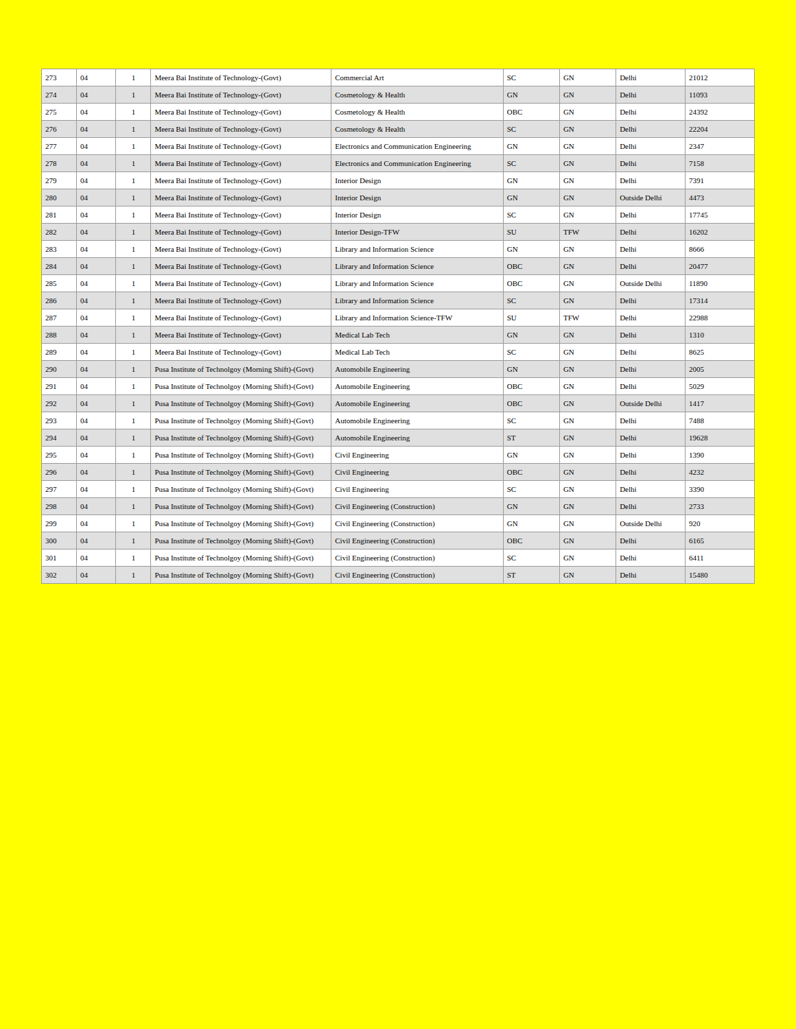| 273 | 04 | 1 | Meera Bai Institute of Technology-(Govt) | Commercial Art | SC | GN | Delhi | 21012 |
| 274 | 04 | 1 | Meera Bai Institute of Technology-(Govt) | Cosmetology & Health | GN | GN | Delhi | 11093 |
| 275 | 04 | 1 | Meera Bai Institute of Technology-(Govt) | Cosmetology & Health | OBC | GN | Delhi | 24392 |
| 276 | 04 | 1 | Meera Bai Institute of Technology-(Govt) | Cosmetology & Health | SC | GN | Delhi | 22204 |
| 277 | 04 | 1 | Meera Bai Institute of Technology-(Govt) | Electronics and Communication Engineering | GN | GN | Delhi | 2347 |
| 278 | 04 | 1 | Meera Bai Institute of Technology-(Govt) | Electronics and Communication Engineering | SC | GN | Delhi | 7158 |
| 279 | 04 | 1 | Meera Bai Institute of Technology-(Govt) | Interior Design | GN | GN | Delhi | 7391 |
| 280 | 04 | 1 | Meera Bai Institute of Technology-(Govt) | Interior Design | GN | GN | Outside Delhi | 4473 |
| 281 | 04 | 1 | Meera Bai Institute of Technology-(Govt) | Interior Design | SC | GN | Delhi | 17745 |
| 282 | 04 | 1 | Meera Bai Institute of Technology-(Govt) | Interior Design-TFW | SU | TFW | Delhi | 16202 |
| 283 | 04 | 1 | Meera Bai Institute of Technology-(Govt) | Library and Information Science | GN | GN | Delhi | 8666 |
| 284 | 04 | 1 | Meera Bai Institute of Technology-(Govt) | Library and Information Science | OBC | GN | Delhi | 20477 |
| 285 | 04 | 1 | Meera Bai Institute of Technology-(Govt) | Library and Information Science | OBC | GN | Outside Delhi | 11890 |
| 286 | 04 | 1 | Meera Bai Institute of Technology-(Govt) | Library and Information Science | SC | GN | Delhi | 17314 |
| 287 | 04 | 1 | Meera Bai Institute of Technology-(Govt) | Library and Information Science-TFW | SU | TFW | Delhi | 22988 |
| 288 | 04 | 1 | Meera Bai Institute of Technology-(Govt) | Medical Lab Tech | GN | GN | Delhi | 1310 |
| 289 | 04 | 1 | Meera Bai Institute of Technology-(Govt) | Medical Lab Tech | SC | GN | Delhi | 8625 |
| 290 | 04 | 1 | Pusa Institute of Technolgoy (Morning Shift)-(Govt) | Automobile Engineering | GN | GN | Delhi | 2005 |
| 291 | 04 | 1 | Pusa Institute of Technolgoy (Morning Shift)-(Govt) | Automobile Engineering | OBC | GN | Delhi | 5029 |
| 292 | 04 | 1 | Pusa Institute of Technolgoy (Morning Shift)-(Govt) | Automobile Engineering | OBC | GN | Outside Delhi | 1417 |
| 293 | 04 | 1 | Pusa Institute of Technolgoy (Morning Shift)-(Govt) | Automobile Engineering | SC | GN | Delhi | 7488 |
| 294 | 04 | 1 | Pusa Institute of Technolgoy (Morning Shift)-(Govt) | Automobile Engineering | ST | GN | Delhi | 19628 |
| 295 | 04 | 1 | Pusa Institute of Technolgoy (Morning Shift)-(Govt) | Civil Engineering | GN | GN | Delhi | 1390 |
| 296 | 04 | 1 | Pusa Institute of Technolgoy (Morning Shift)-(Govt) | Civil Engineering | OBC | GN | Delhi | 4232 |
| 297 | 04 | 1 | Pusa Institute of Technolgoy (Morning Shift)-(Govt) | Civil Engineering | SC | GN | Delhi | 3390 |
| 298 | 04 | 1 | Pusa Institute of Technolgoy (Morning Shift)-(Govt) | Civil Engineering (Construction) | GN | GN | Delhi | 2733 |
| 299 | 04 | 1 | Pusa Institute of Technolgoy (Morning Shift)-(Govt) | Civil Engineering (Construction) | GN | GN | Outside Delhi | 920 |
| 300 | 04 | 1 | Pusa Institute of Technolgoy (Morning Shift)-(Govt) | Civil Engineering (Construction) | OBC | GN | Delhi | 6165 |
| 301 | 04 | 1 | Pusa Institute of Technolgoy (Morning Shift)-(Govt) | Civil Engineering (Construction) | SC | GN | Delhi | 6411 |
| 302 | 04 | 1 | Pusa Institute of Technolgoy (Morning Shift)-(Govt) | Civil Engineering (Construction) | ST | GN | Delhi | 15480 |